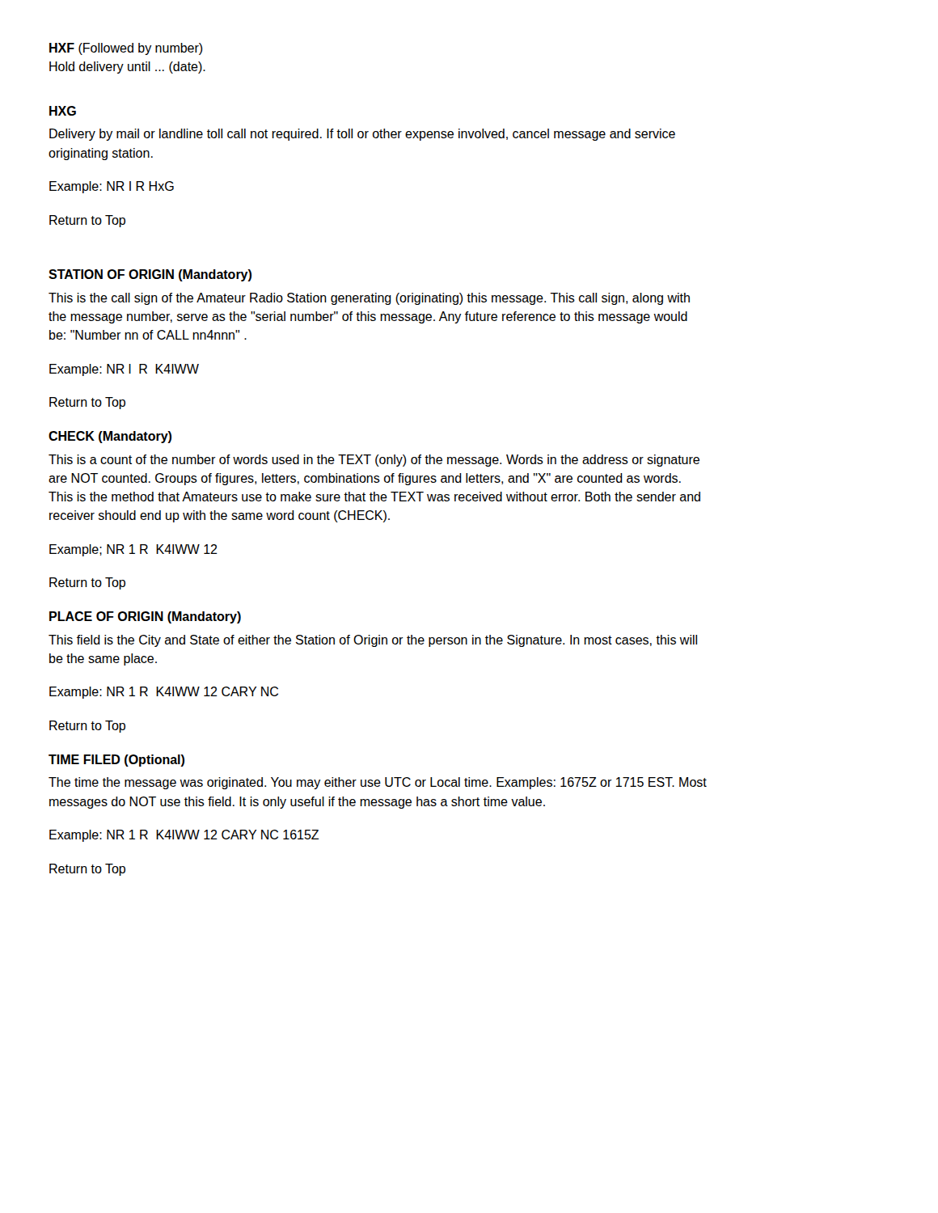HXF (Followed by number)
Hold delivery until ... (date).
HXG
Delivery by mail or landline toll call not required. If toll or other expense involved, cancel message and service originating station.
Example: NR I R HxG
Return to Top
STATION OF ORIGIN (Mandatory)
This is the call sign of the Amateur Radio Station generating (originating) this message. This call sign, along with the message number, serve as the "serial number" of this message. Any future reference to this message would be: "Number nn of CALL nn4nnn" .
Example: NR l R K4IWW
Return to Top
CHECK (Mandatory)
This is a count of the number of words used in the TEXT (only) of the message. Words in the address or signature are NOT counted. Groups of figures, letters, combinations of figures and letters, and "X" are counted as words. This is the method that Amateurs use to make sure that the TEXT was received without error. Both the sender and receiver should end up with the same word count (CHECK).
Example; NR 1 R K4IWW 12
Return to Top
PLACE OF ORIGIN (Mandatory)
This field is the City and State of either the Station of Origin or the person in the Signature. In most cases, this will be the same place.
Example: NR 1 R K4IWW 12 CARY NC
Return to Top
TIME FILED (Optional)
The time the message was originated. You may either use UTC or Local time. Examples: 1675Z or 1715 EST. Most messages do NOT use this field. It is only useful if the message has a short time value.
Example: NR 1 R K4IWW 12 CARY NC 1615Z
Return to Top